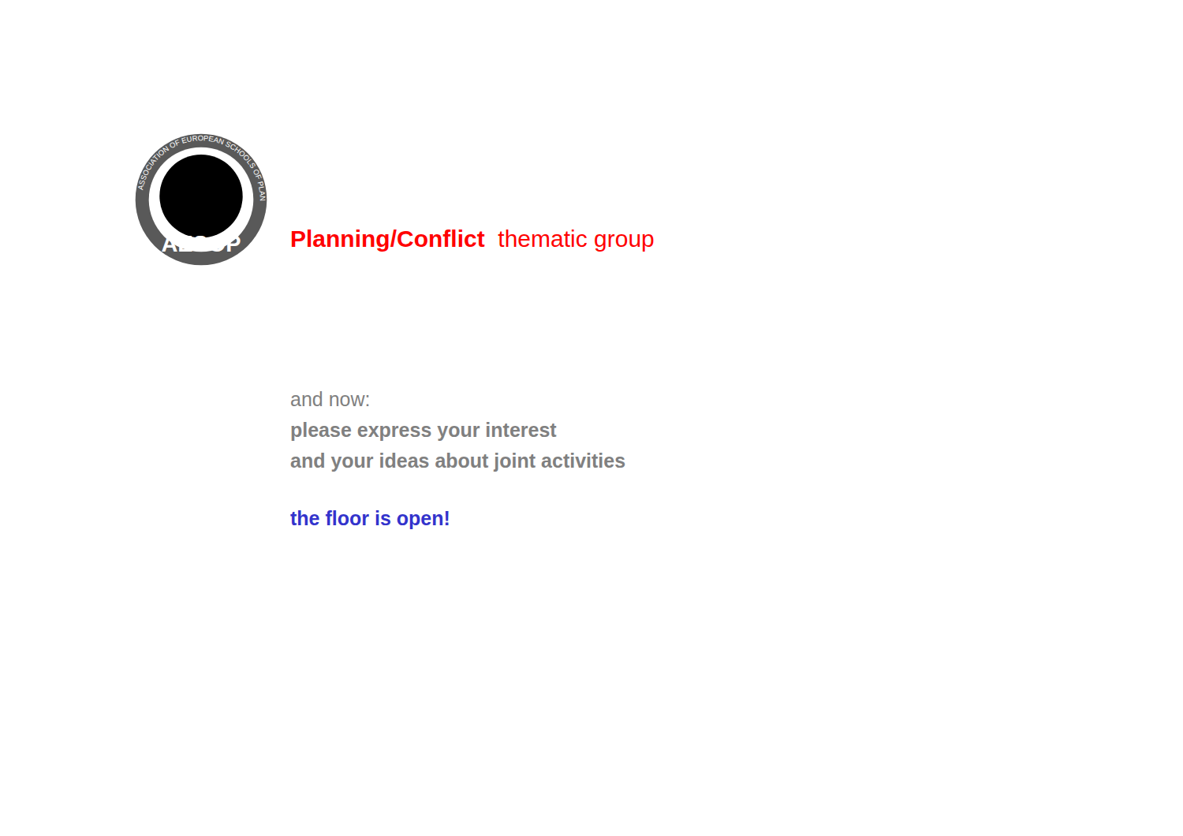Planning/Conflict thematic group
and now:
please express your interest
and your ideas about joint activities
the floor is open!